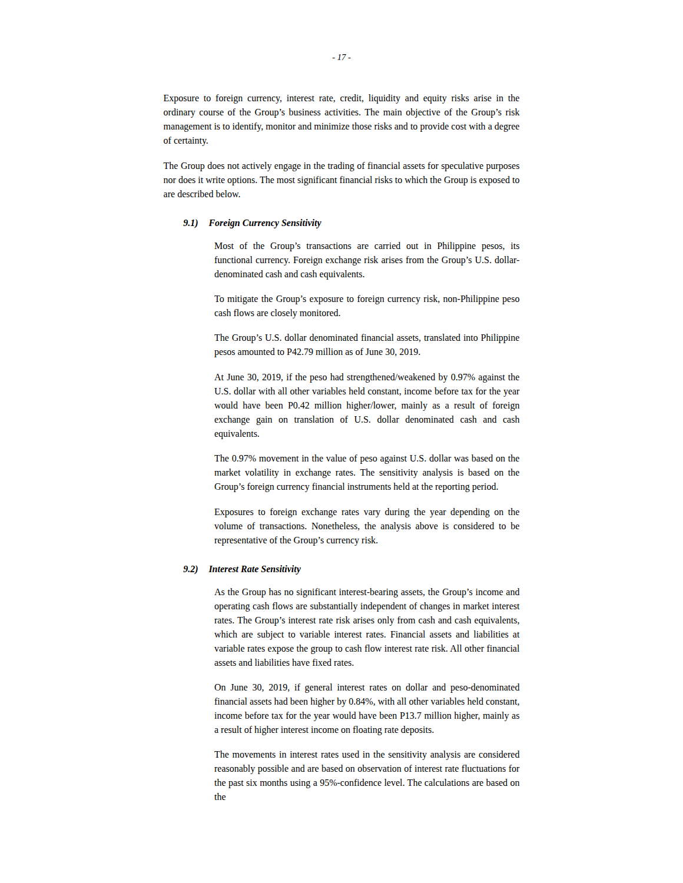- 17 -
Exposure to foreign currency, interest rate, credit, liquidity and equity risks arise in the ordinary course of the Group’s business activities. The main objective of the Group’s risk management is to identify, monitor and minimize those risks and to provide cost with a degree of certainty.
The Group does not actively engage in the trading of financial assets for speculative purposes nor does it write options. The most significant financial risks to which the Group is exposed to are described below.
9.1) Foreign Currency Sensitivity
Most of the Group’s transactions are carried out in Philippine pesos, its functional currency. Foreign exchange risk arises from the Group’s U.S. dollar-denominated cash and cash equivalents.
To mitigate the Group’s exposure to foreign currency risk, non-Philippine peso cash flows are closely monitored.
The Group’s U.S. dollar denominated financial assets, translated into Philippine pesos amounted to P42.79 million as of June 30, 2019.
At June 30, 2019, if the peso had strengthened/weakened by 0.97% against the U.S. dollar with all other variables held constant, income before tax for the year would have been P0.42 million higher/lower, mainly as a result of foreign exchange gain on translation of U.S. dollar denominated cash and cash equivalents.
The 0.97% movement in the value of peso against U.S. dollar was based on the market volatility in exchange rates. The sensitivity analysis is based on the Group’s foreign currency financial instruments held at the reporting period.
Exposures to foreign exchange rates vary during the year depending on the volume of transactions. Nonetheless, the analysis above is considered to be representative of the Group’s currency risk.
9.2) Interest Rate Sensitivity
As the Group has no significant interest-bearing assets, the Group’s income and operating cash flows are substantially independent of changes in market interest rates. The Group’s interest rate risk arises only from cash and cash equivalents, which are subject to variable interest rates. Financial assets and liabilities at variable rates expose the group to cash flow interest rate risk. All other financial assets and liabilities have fixed rates.
On June 30, 2019, if general interest rates on dollar and peso-denominated financial assets had been higher by 0.84%, with all other variables held constant, income before tax for the year would have been P13.7 million higher, mainly as a result of higher interest income on floating rate deposits.
The movements in interest rates used in the sensitivity analysis are considered reasonably possible and are based on observation of interest rate fluctuations for the past six months using a 95%-confidence level. The calculations are based on the